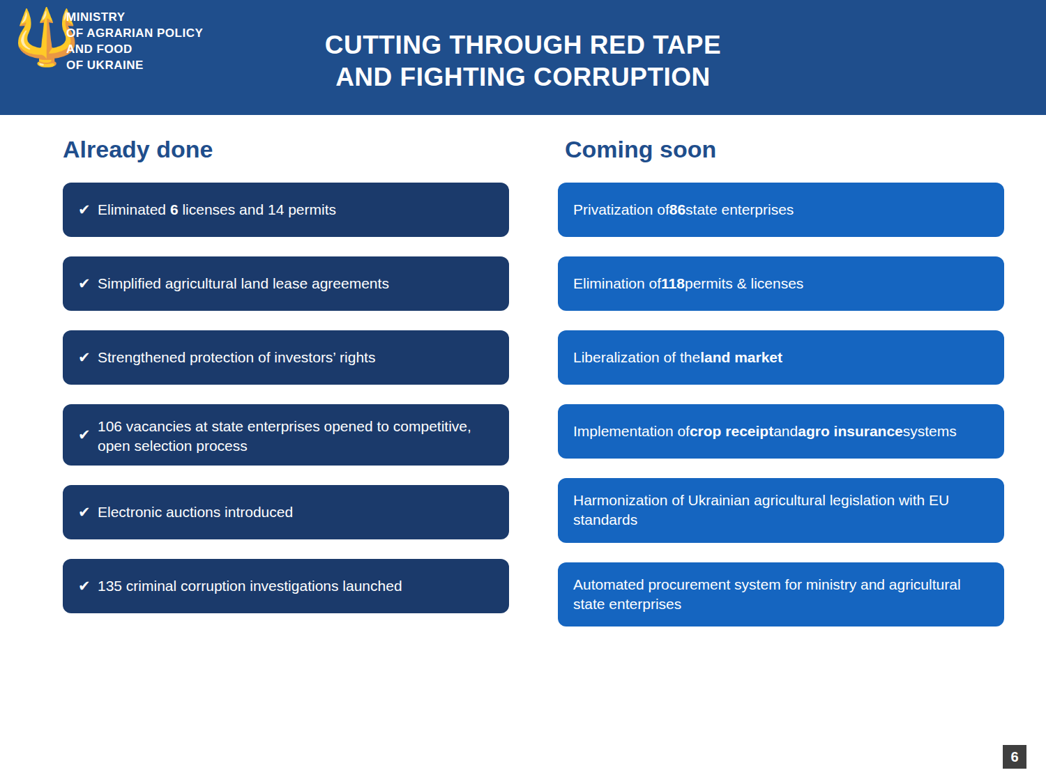🔱
Ministry
of Agrarian Policy
and Food
of Ukraine
CUTTING THROUGH RED TAPE
AND FIGHTING CORRUPTION
Already done
✔ Eliminated 6 licenses and 14 permits
✔ Simplified agricultural land lease agreements
✔ Strengthened protection of investors’ rights
✔ 106 vacancies at state enterprises opened to competitive, open selection process
✔ Electronic auctions introduced
✔ 135 criminal corruption investigations launched
Coming soon
Privatization of 86 state enterprises
Elimination of 118 permits & licenses
Liberalization of the land market
Implementation of crop receipt and agro insurance systems
Harmonization of Ukrainian agricultural legislation with EU standards
Automated procurement system for ministry and agricultural state enterprises
6